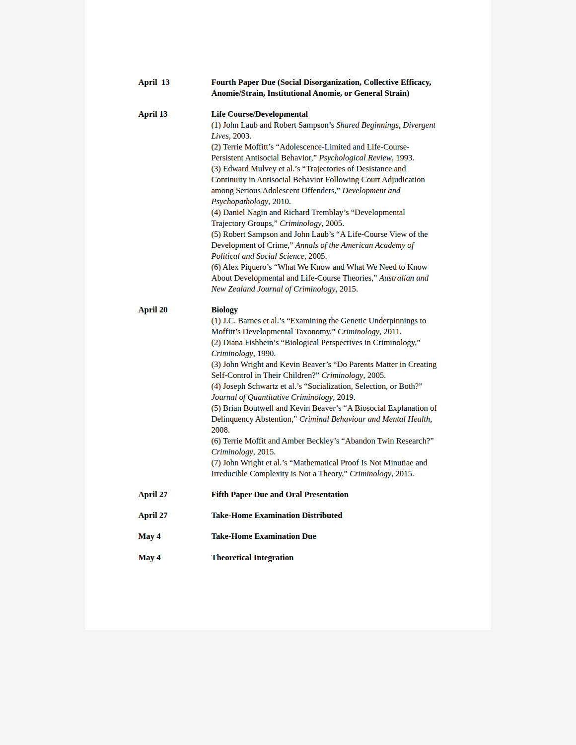| April 13 | Fourth Paper Due (Social Disorganization, Collective Efficacy, Anomie/Strain, Institutional Anomie, or General Strain) |
| April 13 | Life Course/Developmental (1) John Laub and Robert Sampson’s Shared Beginnings, Divergent Lives , 2003. (2) Terrie Moffitt’s “Adolescence-Limited and Life-Course-Persistent Antisocial Behavior,” Psychological Review , 1993. (3) Edward Mulvey et al.’s “Trajectories of Desistance and Continuity in Antisocial Behavior Following Court Adjudication among Serious Adolescent Offenders,” Development and Psychopathology , 2010. (4) Daniel Nagin and Richard Tremblay’s “Developmental Trajectory Groups,” Criminology , 2005. (5) Robert Sampson and John Laub’s “A Life-Course View of the Development of Crime,” Annals of the American Academy of Political and Social Science , 2005. (6) Alex Piquero’s “What We Know and What We Need to Know About Developmental and Life-Course Theories,” Australian and New Zealand Journal of Criminology , 2015. |
| April 20 | Biology (1) J.C. Barnes et al.’s “Examining the Genetic Underpinnings to Moffitt’s Developmental Taxonomy,” Criminology , 2011. (2) Diana Fishbein’s “Biological Perspectives in Criminology,” Criminology , 1990. (3) John Wright and Kevin Beaver’s “Do Parents Matter in Creating Self-Control in Their Children?” Criminology , 2005. (4) Joseph Schwartz et al.’s “Socialization, Selection, or Both?” Journal of Quantitative Criminology , 2019. (5) Brian Boutwell and Kevin Beaver’s “A Biosocial Explanation of Delinquency Abstention,” Criminal Behaviour and Mental Health , 2008. (6) Terrie Moffit and Amber Beckley’s “Abandon Twin Research?” Criminology , 2015. (7) John Wright et al.’s “Mathematical Proof Is Not Minutiae and Irreducible Complexity is Not a Theory,” Criminology , 2015. |
| April 27 | Fifth Paper Due and Oral Presentation |
| April 27 | Take-Home Examination Distributed |
| May 4 | Take-Home Examination Due |
| May 4 | Theoretical Integration |